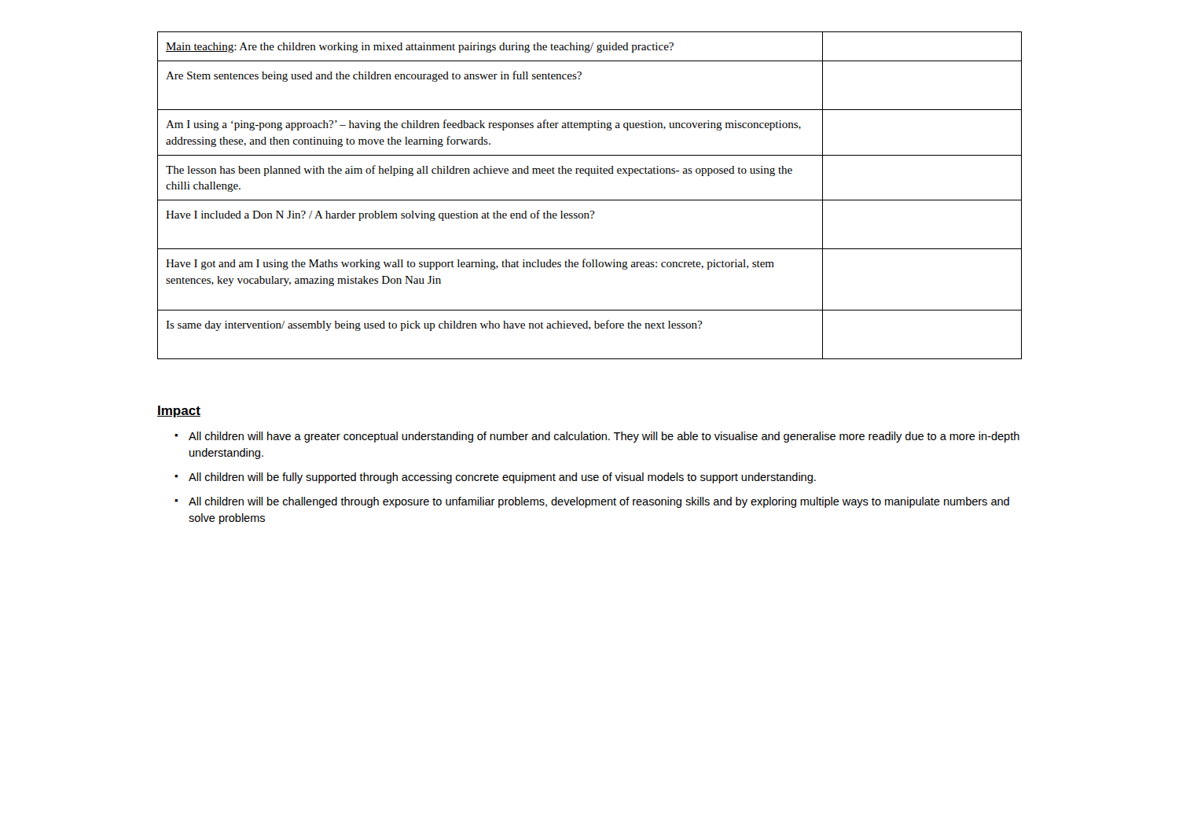| Main teaching : Are the children working in mixed attainment pairings during the teaching/ guided practice? | |
| Are Stem sentences being used and the children encouraged to answer in full sentences? | |
| Am I using a ‘ping-pong approach?’ – having the children feedback responses after attempting a question, uncovering misconceptions, addressing these, and then continuing to move the learning forwards. | |
| The lesson has been planned with the aim of helping all children achieve and meet the requited expectations- as opposed to using the chilli challenge. | |
| Have I included a Don N Jin? / A harder problem solving question at the end of the lesson? | |
| Have I got and am I using the Maths working wall to support learning, that includes the following areas: concrete, pictorial, stem sentences, key vocabulary, amazing mistakes Don Nau Jin | |
| Is same day intervention/ assembly being used to pick up children who have not achieved, before the next lesson? | |
Impact
All children will have a greater conceptual understanding of number and calculation. They will be able to visualise and generalise more readily due to a more in-depth understanding.
All children will be fully supported through accessing concrete equipment and use of visual models to support understanding.
All children will be challenged through exposure to unfamiliar problems, development of reasoning skills and by exploring multiple ways to manipulate numbers and solve problems